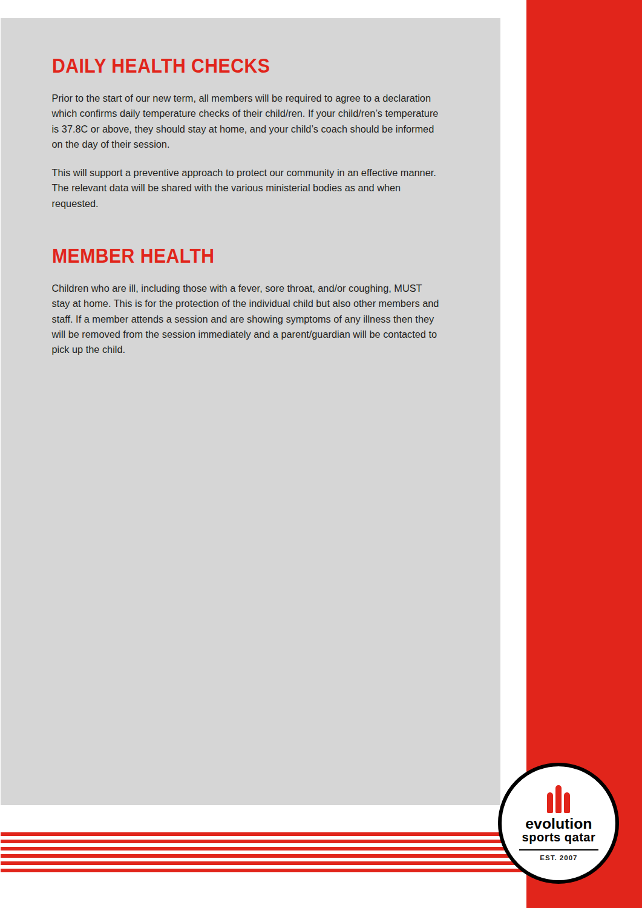Daily Health Checks
Prior to the start of our new term, all members will be required to agree to a declaration which confirms daily temperature checks of their child/ren. If your child/ren’s temperature is 37.8C or above, they should stay at home, and your child’s coach should be informed on the day of their session.
This will support a preventive approach to protect our community in an effective manner. The relevant data will be shared with the various ministerial bodies as and when requested.
Member Health
Children who are ill, including those with a fever, sore throat, and/or coughing, MUST stay at home. This is for the protection of the individual child but also other members and staff. If a member attends a session and are showing symptoms of any illness then they will be removed from the session immediately and a parent/guardian will be contacted to pick up the child.
evolutionsports qatar
EST. 2007